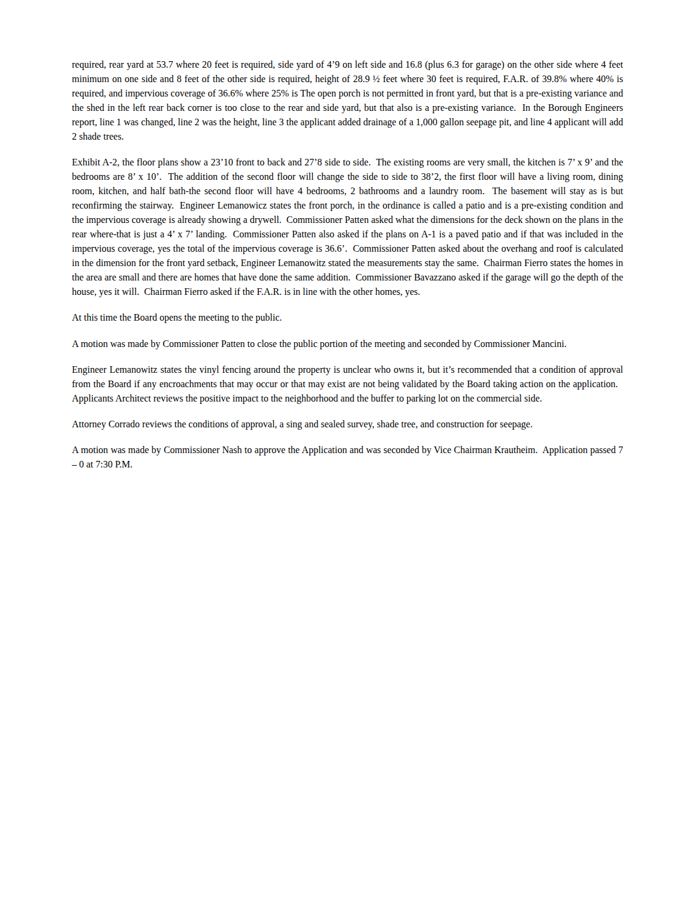required, rear yard at 53.7 where 20 feet is required, side yard of 4’9 on left side and 16.8 (plus 6.3 for garage) on the other side where 4 feet minimum on one side and 8 feet of the other side is required, height of 28.9 ½ feet where 30 feet is required, F.A.R. of 39.8% where 40% is required, and impervious coverage of 36.6% where 25% is The open porch is not permitted in front yard, but that is a pre-existing variance and the shed in the left rear back corner is too close to the rear and side yard, but that also is a pre-existing variance. In the Borough Engineers report, line 1 was changed, line 2 was the height, line 3 the applicant added drainage of a 1,000 gallon seepage pit, and line 4 applicant will add 2 shade trees.
Exhibit A-2, the floor plans show a 23’10 front to back and 27’8 side to side. The existing rooms are very small, the kitchen is 7’ x 9’ and the bedrooms are 8’ x 10’. The addition of the second floor will change the side to side to 38’2, the first floor will have a living room, dining room, kitchen, and half bath-the second floor will have 4 bedrooms, 2 bathrooms and a laundry room. The basement will stay as is but reconfirming the stairway. Engineer Lemanowicz states the front porch, in the ordinance is called a patio and is a pre-existing condition and the impervious coverage is already showing a drywell. Commissioner Patten asked what the dimensions for the deck shown on the plans in the rear where-that is just a 4’ x 7’ landing. Commissioner Patten also asked if the plans on A-1 is a paved patio and if that was included in the impervious coverage, yes the total of the impervious coverage is 36.6’. Commissioner Patten asked about the overhang and roof is calculated in the dimension for the front yard setback, Engineer Lemanowitz stated the measurements stay the same. Chairman Fierro states the homes in the area are small and there are homes that have done the same addition. Commissioner Bavazzano asked if the garage will go the depth of the house, yes it will. Chairman Fierro asked if the F.A.R. is in line with the other homes, yes.
At this time the Board opens the meeting to the public.
A motion was made by Commissioner Patten to close the public portion of the meeting and seconded by Commissioner Mancini.
Engineer Lemanowitz states the vinyl fencing around the property is unclear who owns it, but it’s recommended that a condition of approval from the Board if any encroachments that may occur or that may exist are not being validated by the Board taking action on the application. Applicants Architect reviews the positive impact to the neighborhood and the buffer to parking lot on the commercial side.
Attorney Corrado reviews the conditions of approval, a sing and sealed survey, shade tree, and construction for seepage.
A motion was made by Commissioner Nash to approve the Application and was seconded by Vice Chairman Krautheim. Application passed 7 – 0 at 7:30 P.M.